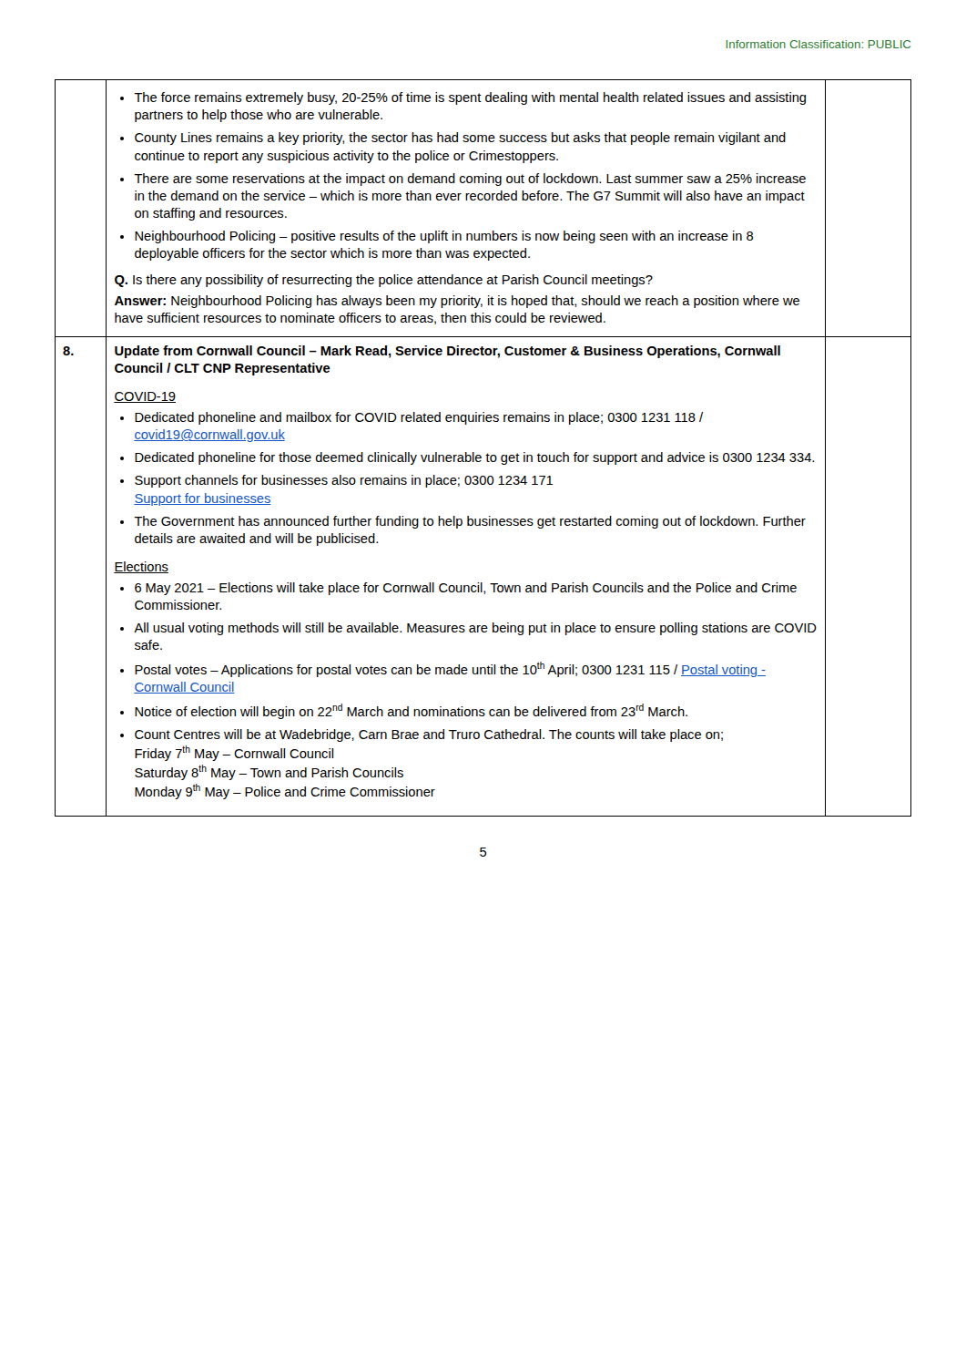Information Classification: PUBLIC
| | The force remains extremely busy, 20-25% of time is spent dealing with mental health related issues and assisting partners to help those who are vulnerable. County Lines remains a key priority, the sector has had some success but asks that people remain vigilant and continue to report any suspicious activity to the police or Crimestoppers. There are some reservations at the impact on demand coming out of lockdown. Last summer saw a 25% increase in the demand on the service – which is more than ever recorded before. The G7 Summit will also have an impact on staffing and resources. Neighbourhood Policing – positive results of the uplift in numbers is now being seen with an increase in 8 deployable officers for the sector which is more than was expected. Q. Is there any possibility of resurrecting the police attendance at Parish Council meetings? Answer: Neighbourhood Policing has always been my priority, it is hoped that, should we reach a position where we have sufficient resources to nominate officers to areas, then this could be reviewed. | |
| 8. | Update from Cornwall Council – Mark Read, Service Director, Customer & Business Operations, Cornwall Council / CLT CNP Representative COVID-19 Dedicated phoneline and mailbox for COVID related enquiries remains in place; 0300 1231 118 / covid19@cornwall.gov.uk Dedicated phoneline for those deemed clinically vulnerable to get in touch for support and advice is 0300 1234 334. Support channels for businesses also remains in place; 0300 1234 171 Support for businesses The Government has announced further funding to help businesses get restarted coming out of lockdown. Further details are awaited and will be publicised. Elections 6 May 2021 – Elections will take place for Cornwall Council, Town and Parish Councils and the Police and Crime Commissioner. All usual voting methods will still be available. Measures are being put in place to ensure polling stations are COVID safe. Postal votes – Applications for postal votes can be made until the 10 th April; 0300 1231 115 / Postal voting - Cornwall Council Notice of election will begin on 22 nd March and nominations can be delivered from 23 rd March. Count Centres will be at Wadebridge, Carn Brae and Truro Cathedral. The counts will take place on; Friday 7 th May – Cornwall Council Saturday 8 th May – Town and Parish Councils Monday 9 th May – Police and Crime Commissioner | |
5